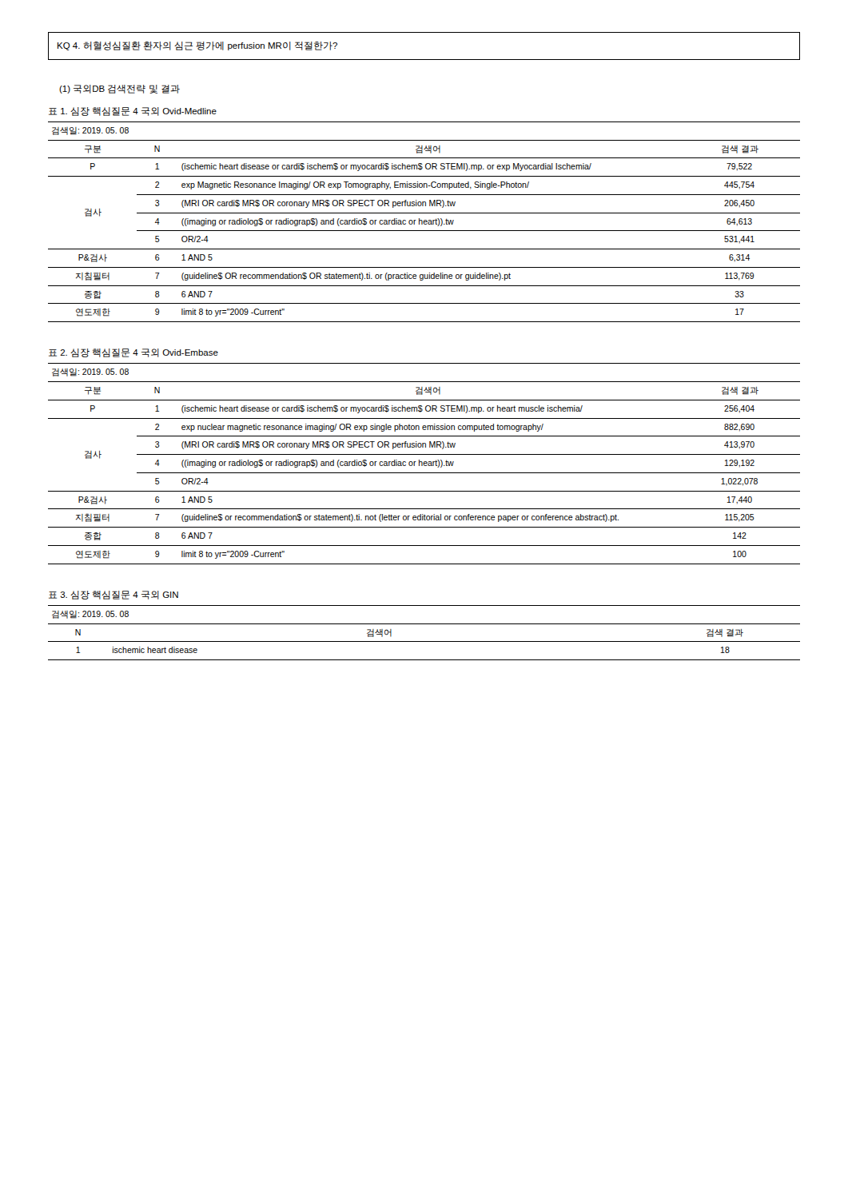KQ 4. 허혈성심질환 환자의 심근 평가에 perfusion MR이 적절한가?
(1) 국외DB 검색전략 및 결과
표 1. 심장 핵심질문 4 국외 Ovid-Medline
| 검색일: 2019. 05. 08 |
| 구분 | N | 검색어 | 검색 결과 |
| P | 1 | (ischemic heart disease or cardi$ ischem$ or myocardi$ ischem$ OR STEMI).mp. or exp Myocardial Ischemia/ | 79,522 |
| 검사 | 2 | exp Magnetic Resonance Imaging/ OR exp Tomography, Emission-Computed, Single-Photon/ | 445,754 |
| 3 | (MRI OR cardi$ MR$ OR coronary MR$ OR SPECT OR perfusion MR).tw | 206,450 |
| 4 | ((imaging or radiolog$ or radiograp$) and (cardio$ or cardiac or heart)).tw | 64,613 |
| 5 | OR/2-4 | 531,441 |
| P&검사 | 6 | 1 AND 5 | 6,314 |
| 지침필터 | 7 | (guideline$ OR recommendation$ OR statement).ti. or (practice guideline or guideline).pt | 113,769 |
| 종합 | 8 | 6 AND 7 | 33 |
| 연도제한 | 9 | limit 8 to yr="2009 -Current" | 17 |
표 2. 심장 핵심질문 4 국외 Ovid-Embase
| 검색일: 2019. 05. 08 |
| 구분 | N | 검색어 | 검색 결과 |
| P | 1 | (ischemic heart disease or cardi$ ischem$ or myocardi$ ischem$ OR STEMI).mp. or heart muscle ischemia/ | 256,404 |
| 검사 | 2 | exp nuclear magnetic resonance imaging/ OR exp single photon emission computed tomography/ | 882,690 |
| 3 | (MRI OR cardi$ MR$ OR coronary MR$ OR SPECT OR perfusion MR).tw | 413,970 |
| 4 | ((imaging or radiolog$ or radiograp$) and (cardio$ or cardiac or heart)).tw | 129,192 |
| 5 | OR/2-4 | 1,022,078 |
| P&검사 | 6 | 1 AND 5 | 17,440 |
| 지침필터 | 7 | (guideline$ or recommendation$ or statement).ti. not (letter or editorial or conference paper or conference abstract).pt. | 115,205 |
| 종합 | 8 | 6 AND 7 | 142 |
| 연도제한 | 9 | limit 8 to yr="2009 -Current" | 100 |
표 3. 심장 핵심질문 4 국외 GIN
| 검색일: 2019. 05. 08 |
| N | 검색어 | 검색 결과 |
| 1 | ischemic heart disease | 18 |